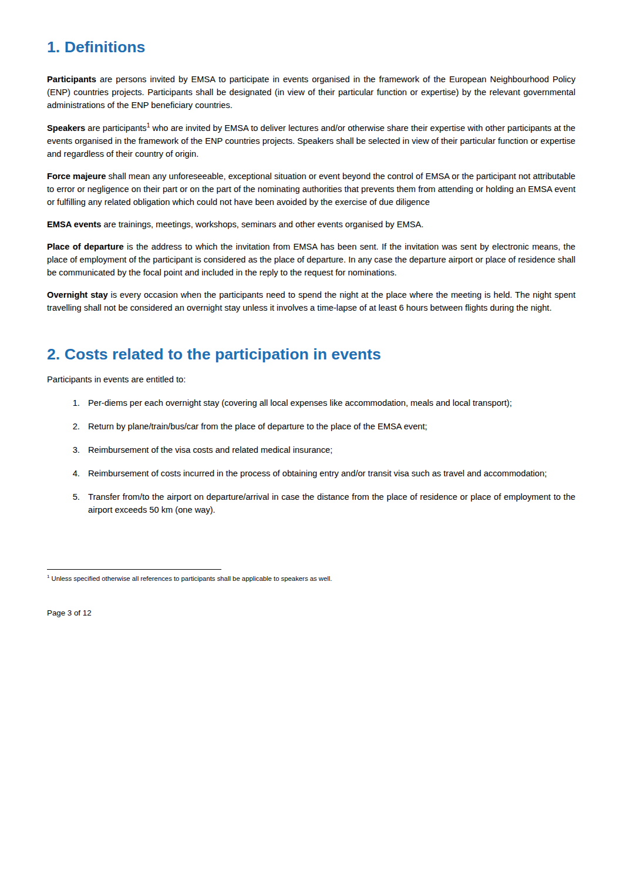1. Definitions
Participants are persons invited by EMSA to participate in events organised in the framework of the European Neighbourhood Policy (ENP) countries projects. Participants shall be designated (in view of their particular function or expertise) by the relevant governmental administrations of the ENP beneficiary countries.
Speakers are participants1 who are invited by EMSA to deliver lectures and/or otherwise share their expertise with other participants at the events organised in the framework of the ENP countries projects. Speakers shall be selected in view of their particular function or expertise and regardless of their country of origin.
Force majeure shall mean any unforeseeable, exceptional situation or event beyond the control of EMSA or the participant not attributable to error or negligence on their part or on the part of the nominating authorities that prevents them from attending or holding an EMSA event or fulfilling any related obligation which could not have been avoided by the exercise of due diligence
EMSA events are trainings, meetings, workshops, seminars and other events organised by EMSA.
Place of departure is the address to which the invitation from EMSA has been sent. If the invitation was sent by electronic means, the place of employment of the participant is considered as the place of departure. In any case the departure airport or place of residence shall be communicated by the focal point and included in the reply to the request for nominations.
Overnight stay is every occasion when the participants need to spend the night at the place where the meeting is held. The night spent travelling shall not be considered an overnight stay unless it involves a time-lapse of at least 6 hours between flights during the night.
2. Costs related to the participation in events
Participants in events are entitled to:
Per-diems per each overnight stay (covering all local expenses like accommodation, meals and local transport);
Return by plane/train/bus/car from the place of departure to the place of the EMSA event;
Reimbursement of the visa costs and related medical insurance;
Reimbursement of costs incurred in the process of obtaining entry and/or transit visa such as travel and accommodation;
Transfer from/to the airport on departure/arrival in case the distance from the place of residence or place of employment to the airport exceeds 50 km (one way).
1 Unless specified otherwise all references to participants shall be applicable to speakers as well.
Page 3 of 12